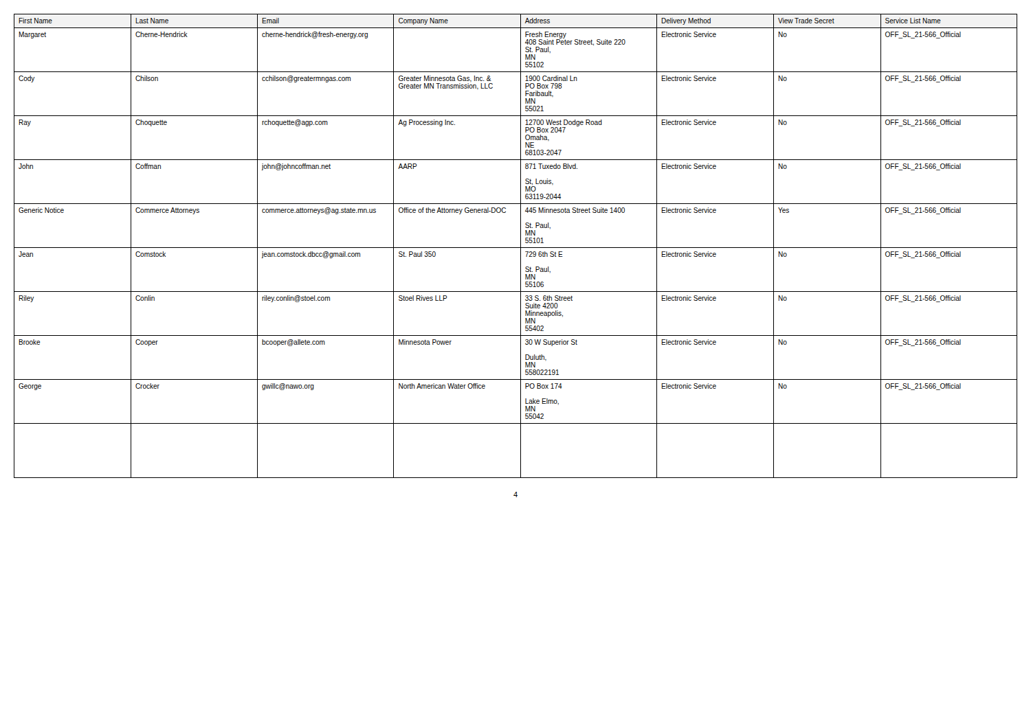| First Name | Last Name | Email | Company Name | Address | Delivery Method | View Trade Secret | Service List Name |
| --- | --- | --- | --- | --- | --- | --- | --- |
| Margaret | Cherne-Hendrick | cherne-hendrick@fresh-energy.org | | Fresh Energy 408 Saint Peter Street, Suite 220 St. Paul, MN 55102 | Electronic Service | No | OFF_SL_21-566_Official |
| Cody | Chilson | cchilson@greatermngas.com | Greater Minnesota Gas, Inc. & Greater MN Transmission, LLC | 1900 Cardinal Ln PO Box 798 Faribault, MN 55021 | Electronic Service | No | OFF_SL_21-566_Official |
| Ray | Choquette | rchoquette@agp.com | Ag Processing Inc. | 12700 West Dodge Road PO Box 2047 Omaha, NE 68103-2047 | Electronic Service | No | OFF_SL_21-566_Official |
| John | Coffman | john@johncoffman.net | AARP | 871 Tuxedo Blvd. St, Louis, MO 63119-2044 | Electronic Service | No | OFF_SL_21-566_Official |
| Generic Notice | Commerce Attorneys | commerce.attorneys@ag.state.mn.us | Office of the Attorney General-DOC | 445 Minnesota Street Suite 1400 St. Paul, MN 55101 | Electronic Service | Yes | OFF_SL_21-566_Official |
| Jean | Comstock | jean.comstock.dbcc@gmail.com | St. Paul 350 | 729 6th St E St. Paul, MN 55106 | Electronic Service | No | OFF_SL_21-566_Official |
| Riley | Conlin | riley.conlin@stoel.com | Stoel Rives LLP | 33 S. 6th Street Suite 4200 Minneapolis, MN 55402 | Electronic Service | No | OFF_SL_21-566_Official |
| Brooke | Cooper | bcooper@allete.com | Minnesota Power | 30 W Superior St Duluth, MN 558022191 | Electronic Service | No | OFF_SL_21-566_Official |
| George | Crocker | gwillc@nawo.org | North American Water Office | PO Box 174 Lake Elmo, MN 55042 | Electronic Service | No | OFF_SL_21-566_Official |
4